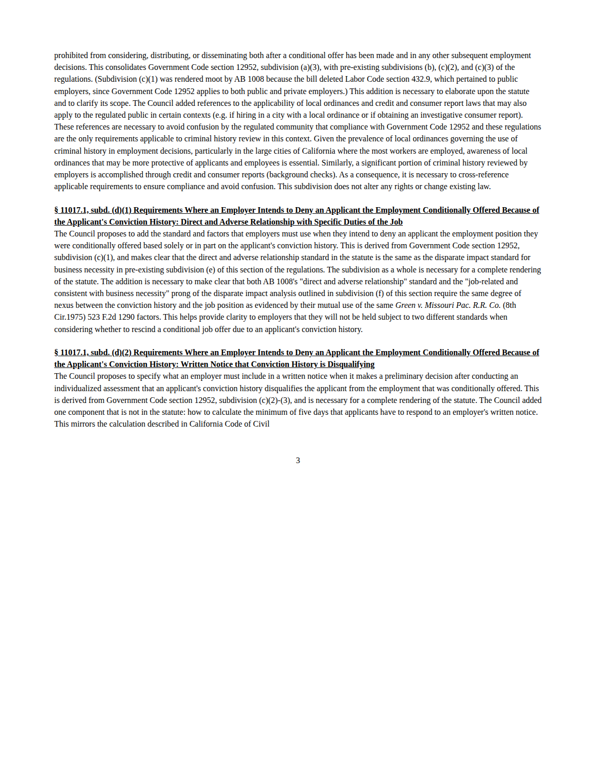prohibited from considering, distributing, or disseminating both after a conditional offer has been made and in any other subsequent employment decisions. This consolidates Government Code section 12952, subdivision (a)(3), with pre-existing subdivisions (b), (c)(2), and (c)(3) of the regulations. (Subdivision (c)(1) was rendered moot by AB 1008 because the bill deleted Labor Code section 432.9, which pertained to public employers, since Government Code 12952 applies to both public and private employers.) This addition is necessary to elaborate upon the statute and to clarify its scope. The Council added references to the applicability of local ordinances and credit and consumer report laws that may also apply to the regulated public in certain contexts (e.g. if hiring in a city with a local ordinance or if obtaining an investigative consumer report). These references are necessary to avoid confusion by the regulated community that compliance with Government Code 12952 and these regulations are the only requirements applicable to criminal history review in this context. Given the prevalence of local ordinances governing the use of criminal history in employment decisions, particularly in the large cities of California where the most workers are employed, awareness of local ordinances that may be more protective of applicants and employees is essential. Similarly, a significant portion of criminal history reviewed by employers is accomplished through credit and consumer reports (background checks). As a consequence, it is necessary to cross-reference applicable requirements to ensure compliance and avoid confusion. This subdivision does not alter any rights or change existing law.
§ 11017.1, subd. (d)(1) Requirements Where an Employer Intends to Deny an Applicant the Employment Conditionally Offered Because of the Applicant's Conviction History: Direct and Adverse Relationship with Specific Duties of the Job
The Council proposes to add the standard and factors that employers must use when they intend to deny an applicant the employment position they were conditionally offered based solely or in part on the applicant's conviction history. This is derived from Government Code section 12952, subdivision (c)(1), and makes clear that the direct and adverse relationship standard in the statute is the same as the disparate impact standard for business necessity in pre-existing subdivision (e) of this section of the regulations. The subdivision as a whole is necessary for a complete rendering of the statute. The addition is necessary to make clear that both AB 1008's "direct and adverse relationship" standard and the "job-related and consistent with business necessity" prong of the disparate impact analysis outlined in subdivision (f) of this section require the same degree of nexus between the conviction history and the job position as evidenced by their mutual use of the same Green v. Missouri Pac. R.R. Co. (8th Cir.1975) 523 F.2d 1290 factors. This helps provide clarity to employers that they will not be held subject to two different standards when considering whether to rescind a conditional job offer due to an applicant's conviction history.
§ 11017.1, subd. (d)(2) Requirements Where an Employer Intends to Deny an Applicant the Employment Conditionally Offered Because of the Applicant's Conviction History: Written Notice that Conviction History is Disqualifying
The Council proposes to specify what an employer must include in a written notice when it makes a preliminary decision after conducting an individualized assessment that an applicant's conviction history disqualifies the applicant from the employment that was conditionally offered. This is derived from Government Code section 12952, subdivision (c)(2)-(3), and is necessary for a complete rendering of the statute. The Council added one component that is not in the statute: how to calculate the minimum of five days that applicants have to respond to an employer's written notice. This mirrors the calculation described in California Code of Civil
3